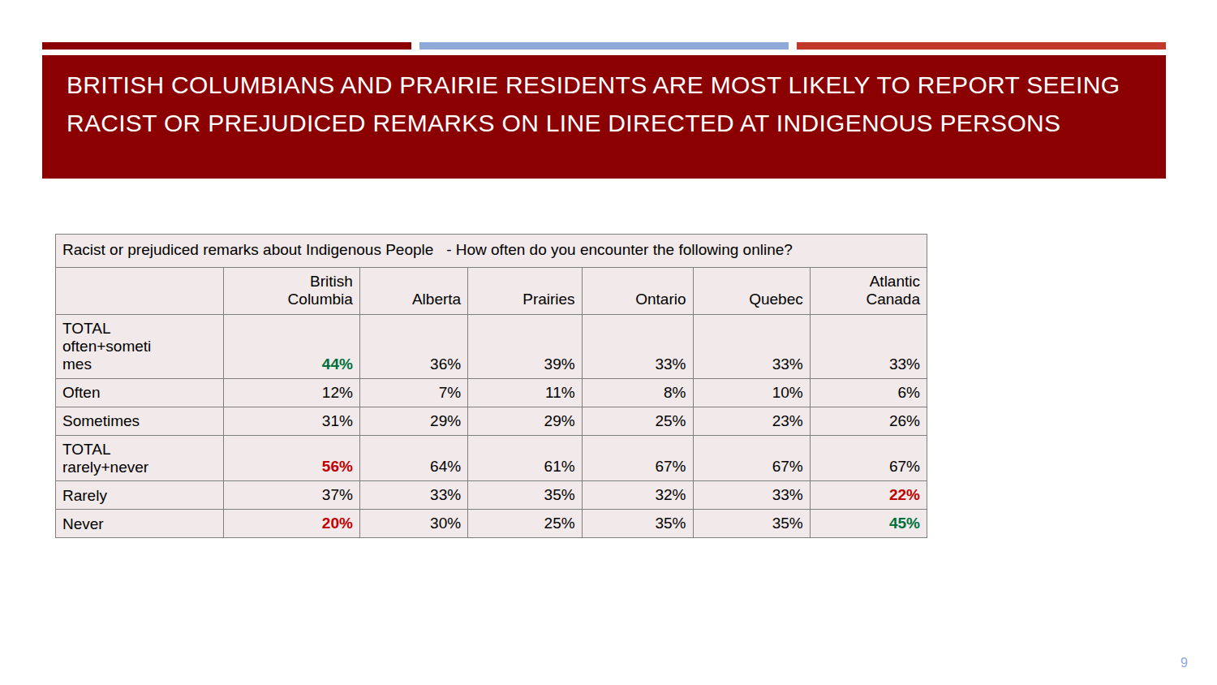British Columbians and Prairie residents are most likely to report seeing racist or prejudiced remarks on line directed at Indigenous persons
Racist or prejudiced remarks about Indigenous People - How often do you encounter the following online?
| | British Columbia | Alberta | Prairies | Ontario | Quebec | Atlantic Canada |
| --- | --- | --- | --- | --- | --- | --- |
| TOTAL often+someti mes | 44% | 36% | 39% | 33% | 33% | 33% |
| Often | 12% | 7% | 11% | 8% | 10% | 6% |
| Sometimes | 31% | 29% | 29% | 25% | 23% | 26% |
| TOTAL rarely+never | 56% | 64% | 61% | 67% | 67% | 67% |
| Rarely | 37% | 33% | 35% | 32% | 33% | 22% |
| Never | 20% | 30% | 25% | 35% | 35% | 45% |
9